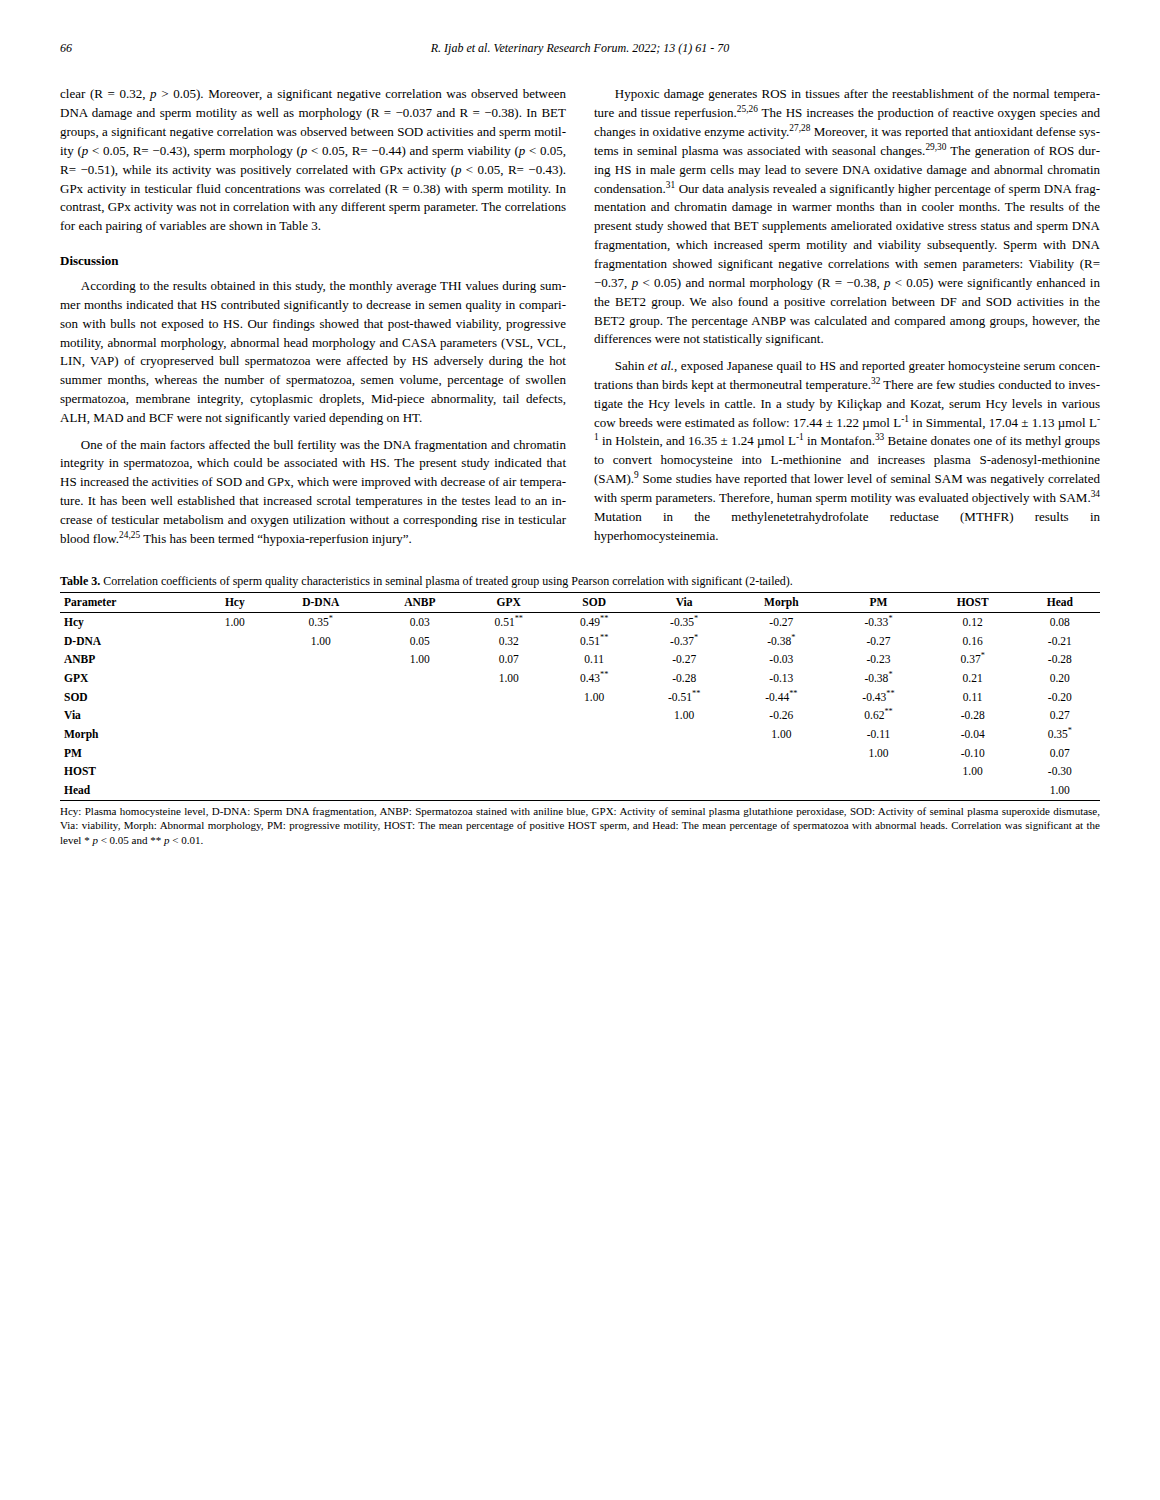66 R. Ijab et al. Veterinary Research Forum. 2022; 13 (1) 61 - 70
clear (R = 0.32, p > 0.05). Moreover, a significant negative correlation was observed between DNA damage and sperm motility as well as morphology (R = −0.037 and R = −0.38). In BET groups, a significant negative correlation was observed between SOD activities and sperm motility (p < 0.05, R= −0.43), sperm morphology (p < 0.05, R= −0.44) and sperm viability (p < 0.05, R= −0.51), while its activity was positively correlated with GPx activity (p < 0.05, R= −0.43). GPx activity in testicular fluid concentrations was correlated (R = 0.38) with sperm motility. In contrast, GPx activity was not in correlation with any different sperm parameter. The correlations for each pairing of variables are shown in Table 3.
Discussion
According to the results obtained in this study, the monthly average THI values during summer months indicated that HS contributed significantly to decrease in semen quality in comparison with bulls not exposed to HS. Our findings showed that post-thawed viability, progressive motility, abnormal morphology, abnormal head morphology and CASA parameters (VSL, VCL, LIN, VAP) of cryopreserved bull spermatozoa were affected by HS adversely during the hot summer months, whereas the number of spermatozoa, semen volume, percentage of swollen spermatozoa, membrane integrity, cytoplasmic droplets, Mid-piece abnormality, tail defects, ALH, MAD and BCF were not significantly varied depending on HT.
One of the main factors affected the bull fertility was the DNA fragmentation and chromatin integrity in spermatozoa, which could be associated with HS. The present study indicated that HS increased the activities of SOD and GPx, which were improved with decrease of air temperature. It has been well established that increased scrotal temperatures in the testes lead to an increase of testicular metabolism and oxygen utilization without a corresponding rise in testicular blood flow.24,25 This has been termed “hypoxia-reperfusion injury”.
Hypoxic damage generates ROS in tissues after the reestablishment of the normal temperature and tissue reperfusion.25,26 The HS increases the production of reactive oxygen species and changes in oxidative enzyme activity.27,28 Moreover, it was reported that antioxidant defense systems in seminal plasma was associated with seasonal changes.29,30 The generation of ROS during HS in male germ cells may lead to severe DNA oxidative damage and abnormal chromatin condensation.31 Our data analysis revealed a significantly higher percentage of sperm DNA fragmentation and chromatin damage in warmer months than in cooler months. The results of the present study showed that BET supplements ameliorated oxidative stress status and sperm DNA fragmentation, which increased sperm motility and viability subsequently. Sperm with DNA fragmentation showed significant negative correlations with semen parameters: Viability (R= −0.37, p < 0.05) and normal morphology (R = −0.38, p < 0.05) were significantly enhanced in the BET2 group. We also found a positive correlation between DF and SOD activities in the BET2 group. The percentage ANBP was calculated and compared among groups, however, the differences were not statistically significant.
Sahin et al., exposed Japanese quail to HS and reported greater homocysteine serum concentrations than birds kept at thermoneutral temperature.32 There are few studies conducted to investigate the Hcy levels in cattle. In a study by Kiliçkap and Kozat, serum Hcy levels in various cow breeds were estimated as follow: 17.44 ± 1.22 µmol L-1 in Simmental, 17.04 ± 1.13 µmol L-1 in Holstein, and 16.35 ± 1.24 µmol L-1 in Montafon.33 Betaine donates one of its methyl groups to convert homocysteine into L-methionine and increases plasma S-adenosyl-methionine (SAM).9 Some studies have reported that lower level of seminal SAM was negatively correlated with sperm parameters. Therefore, human sperm motility was evaluated objectively with SAM.34 Mutation in the methylenetetrahydrofolate reductase (MTHFR) results in hyperhomocysteinemia.
Table 3. Correlation coefficients of sperm quality characteristics in seminal plasma of treated group using Pearson correlation with significant (2-tailed).
| Parameter | Hcy | D-DNA | ANBP | GPX | SOD | Via | Morph | PM | HOST | Head |
| --- | --- | --- | --- | --- | --- | --- | --- | --- | --- | --- |
| Hcy | 1.00 | 0.35 * | 0.03 | 0.51 ** | 0.49 ** | -0.35 * | -0.27 | -0.33 * | 0.12 | 0.08 |
| D-DNA | | 1.00 | 0.05 | 0.32 | 0.51 ** | -0.37 * | -0.38 * | -0.27 | 0.16 | -0.21 |
| ANBP | | | 1.00 | 0.07 | 0.11 | -0.27 | -0.03 | -0.23 | 0.37 * | -0.28 |
| GPX | | | | 1.00 | 0.43 ** | -0.28 | -0.13 | -0.38 * | 0.21 | 0.20 |
| SOD | | | | | 1.00 | -0.51 ** | -0.44 ** | -0.43 ** | 0.11 | -0.20 |
| Via | | | | | | 1.00 | -0.26 | 0.62 ** | -0.28 | 0.27 |
| Morph | | | | | | | 1.00 | -0.11 | -0.04 | 0.35 * |
| PM | | | | | | | | 1.00 | -0.10 | 0.07 |
| HOST | | | | | | | | | 1.00 | -0.30 |
| Head | | | | | | | | | | 1.00 |
Hcy: Plasma homocysteine level, D-DNA: Sperm DNA fragmentation, ANBP: Spermatozoa stained with aniline blue, GPX: Activity of seminal plasma glutathione peroxidase, SOD: Activity of seminal plasma superoxide dismutase, Via: viability, Morph: Abnormal morphology, PM: progressive motility, HOST: The mean percentage of positive HOST sperm, and Head: The mean percentage of spermatozoa with abnormal heads. Correlation was significant at the level * p < 0.05 and ** p < 0.01.